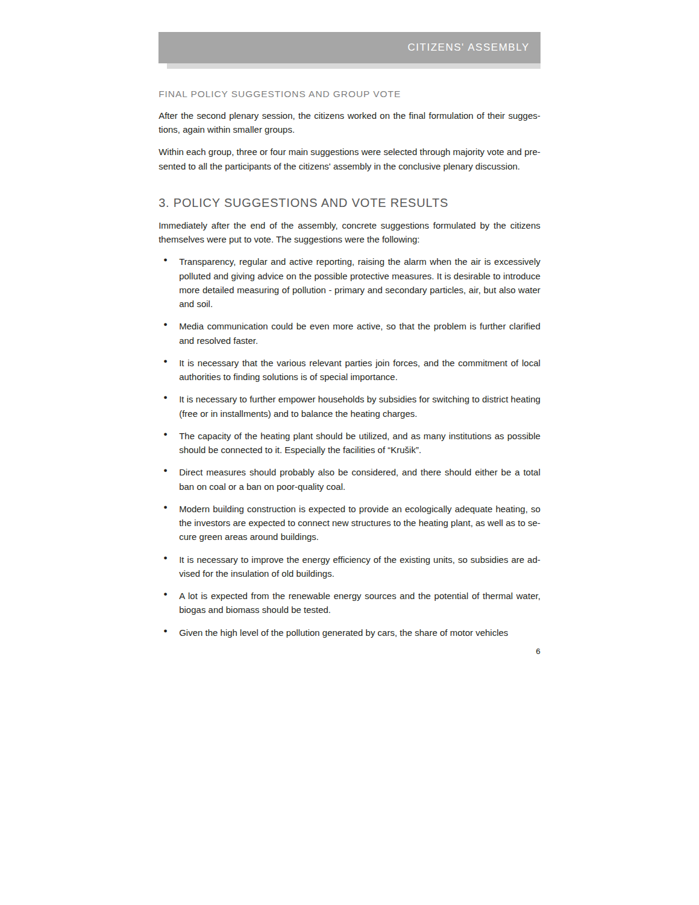Citizens' Assembly
Final policy suggestions and group vote
After the second plenary session, the citizens worked on the final formulation of their suggestions, again within smaller groups.
Within each group, three or four main suggestions were selected through majority vote and presented to all the participants of the citizens' assembly in the conclusive plenary discussion.
3. Policy suggestions and vote results
Immediately after the end of the assembly, concrete suggestions formulated by the citizens themselves were put to vote. The suggestions were the following:
Transparency, regular and active reporting, raising the alarm when the air is excessively polluted and giving advice on the possible protective measures. It is desirable to introduce more detailed measuring of pollution - primary and secondary particles, air, but also water and soil.
Media communication could be even more active, so that the problem is further clarified and resolved faster.
It is necessary that the various relevant parties join forces, and the commitment of local authorities to finding solutions is of special importance.
It is necessary to further empower households by subsidies for switching to district heating (free or in installments) and to balance the heating charges.
The capacity of the heating plant should be utilized, and as many institutions as possible should be connected to it. Especially the facilities of “Krušik”.
Direct measures should probably also be considered, and there should either be a total ban on coal or a ban on poor-quality coal.
Modern building construction is expected to provide an ecologically adequate heating, so the investors are expected to connect new structures to the heating plant, as well as to secure green areas around buildings.
It is necessary to improve the energy efficiency of the existing units, so subsidies are advised for the insulation of old buildings.
A lot is expected from the renewable energy sources and the potential of thermal water, biogas and biomass should be tested.
Given the high level of the pollution generated by cars, the share of motor vehicles
6